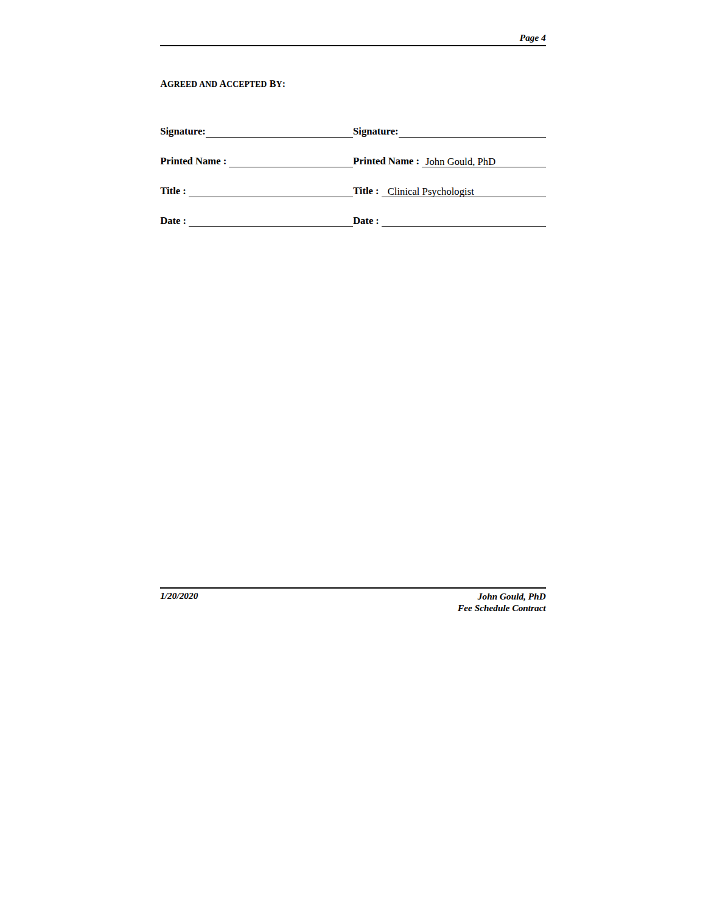Page 4
AGREED AND ACCEPTED BY:
| Signature : | Signature : |
| Printed Name : | Printed Name : John Gould, PhD |
| Title : | Title : Clinical Psychologist |
| Date : | Date : |
1/20/2020
John Gould, PhD
Fee Schedule Contract